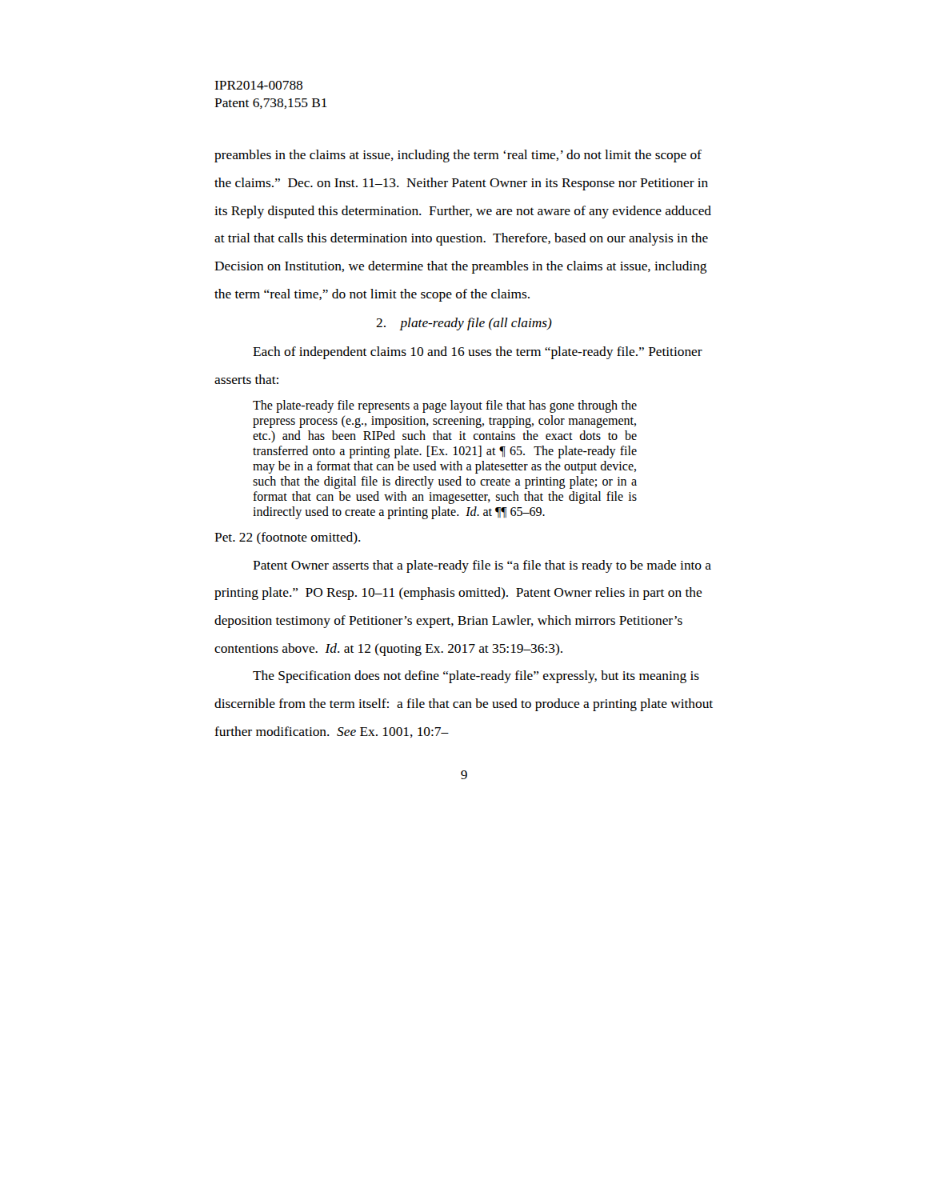IPR2014-00788
Patent 6,738,155 B1
preambles in the claims at issue, including the term ‘real time,’ do not limit the scope of the claims.” Dec. on Inst. 11–13. Neither Patent Owner in its Response nor Petitioner in its Reply disputed this determination. Further, we are not aware of any evidence adduced at trial that calls this determination into question. Therefore, based on our analysis in the Decision on Institution, we determine that the preambles in the claims at issue, including the term “real time,” do not limit the scope of the claims.
2. plate-ready file (all claims)
Each of independent claims 10 and 16 uses the term “plate-ready file.” Petitioner asserts that:
The plate-ready file represents a page layout file that has gone through the prepress process (e.g., imposition, screening, trapping, color management, etc.) and has been RIPed such that it contains the exact dots to be transferred onto a printing plate. [Ex. 1021] at ¶ 65. The plate-ready file may be in a format that can be used with a platesetter as the output device, such that the digital file is directly used to create a printing plate; or in a format that can be used with an imagesetter, such that the digital file is indirectly used to create a printing plate. Id. at ¶¶ 65–69.
Pet. 22 (footnote omitted).
Patent Owner asserts that a plate-ready file is “a file that is ready to be made into a printing plate.” PO Resp. 10–11 (emphasis omitted). Patent Owner relies in part on the deposition testimony of Petitioner’s expert, Brian Lawler, which mirrors Petitioner’s contentions above. Id. at 12 (quoting Ex. 2017 at 35:19–36:3).
The Specification does not define “plate-ready file” expressly, but its meaning is discernible from the term itself: a file that can be used to produce a printing plate without further modification. See Ex. 1001, 10:7–
9